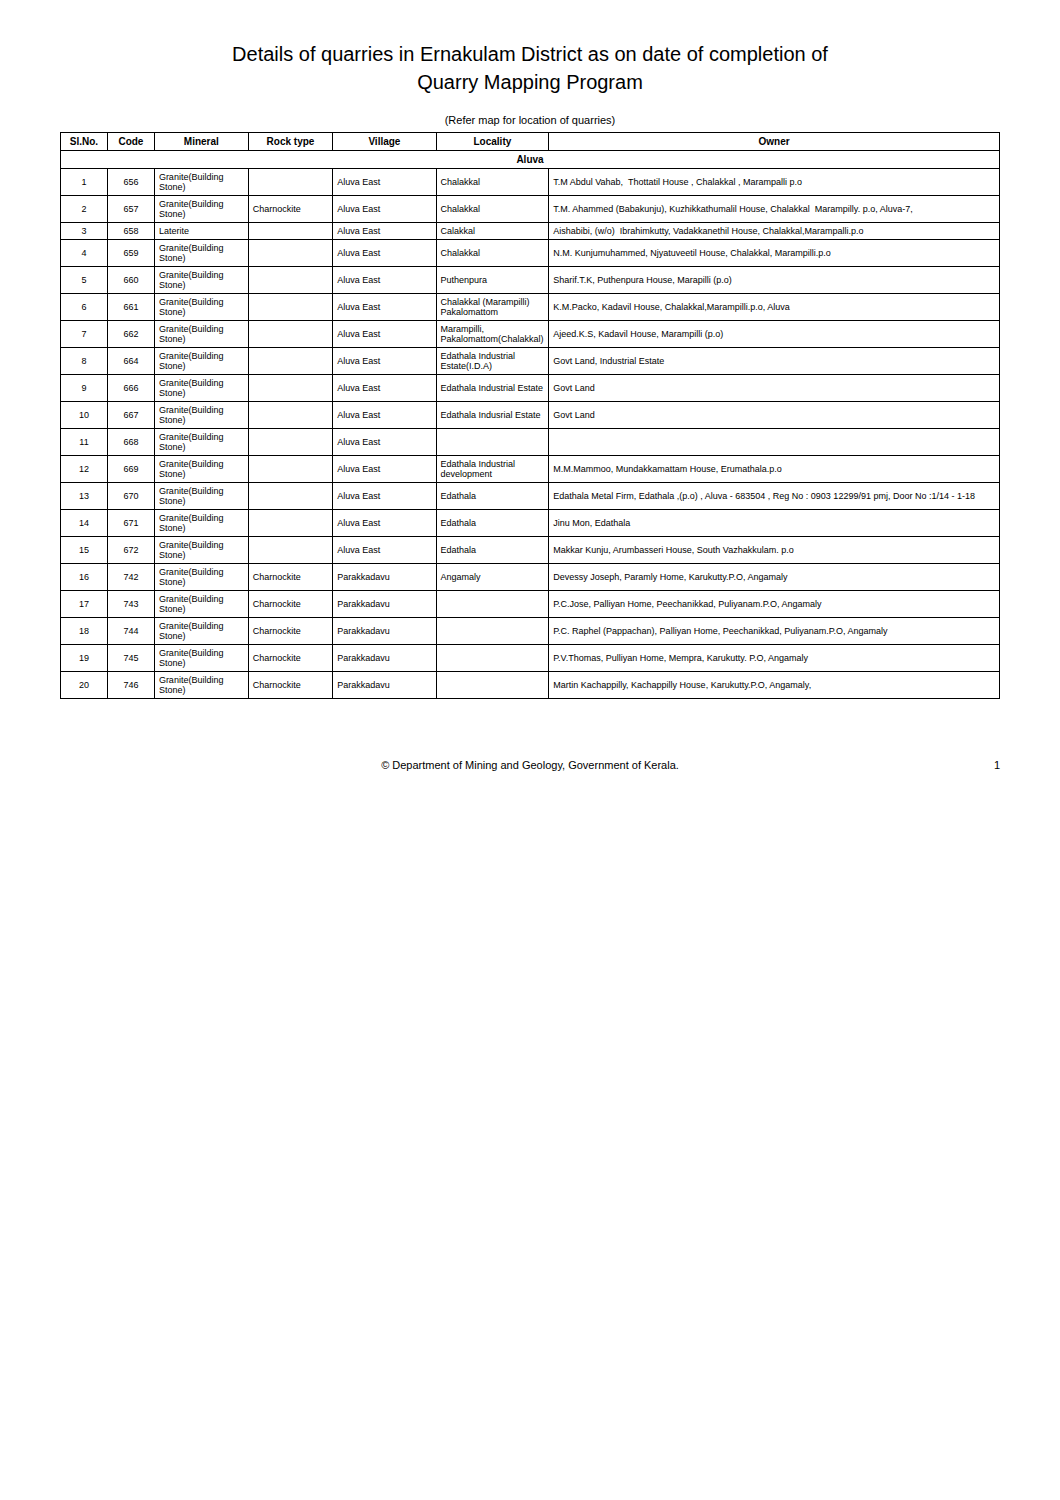Details of quarries in Ernakulam District as on date of completion of
Quarry Mapping Program
(Refer map for location of quarries)
| Sl.No. | Code | Mineral | Rock type | Village | Locality | Owner |
| --- | --- | --- | --- | --- | --- | --- |
| Aluva |
| 1 | 656 | Granite(Building Stone) | | Aluva East | Chalakkal | T.M Abdul Vahab, Thottatil House , Chalakkal , Marampalli p.o |
| 2 | 657 | Granite(Building Stone) | Charnockite | Aluva East | Chalakkal | T.M. Ahammed (Babakunju), Kuzhikkathumalil House, Chalakkal Marampilly. p.o, Aluva-7, |
| 3 | 658 | Laterite | | Aluva East | Calakkal | Aishabibi, (w/o) Ibrahimkutty, Vadakkanethil House, Chalakkal,Marampalli.p.o |
| 4 | 659 | Granite(Building Stone) | | Aluva East | Chalakkal | N.M. Kunjumuhammed, Njyatuveetil House, Chalakkal, Marampilli.p.o |
| 5 | 660 | Granite(Building Stone) | | Aluva East | Puthenpura | Sharif.T.K, Puthenpura House, Marapilli (p.o) |
| 6 | 661 | Granite(Building Stone) | | Aluva East | Chalakkal (Marampilli) Pakalomattom | K.M.Packo, Kadavil House, Chalakkal,Marampilli.p.o, Aluva |
| 7 | 662 | Granite(Building Stone) | | Aluva East | Marampilli, Pakalomattom(Chalakkal) | Ajeed.K.S, Kadavil House, Marampilli (p.o) |
| 8 | 664 | Granite(Building Stone) | | Aluva East | Edathala Industrial Estate(I.D.A) | Govt Land, Industrial Estate |
| 9 | 666 | Granite(Building Stone) | | Aluva East | Edathala Industrial Estate | Govt Land |
| 10 | 667 | Granite(Building Stone) | | Aluva East | Edathala Indusrial Estate | Govt Land |
| 11 | 668 | Granite(Building Stone) | | Aluva East | | |
| 12 | 669 | Granite(Building Stone) | | Aluva East | Edathala Industrial development | M.M.Mammoo, Mundakkamattam House, Erumathala.p.o |
| 13 | 670 | Granite(Building Stone) | | Aluva East | Edathala | Edathala Metal Firm, Edathala ,(p.o) , Aluva - 683504 , Reg No : 0903 12299/91 pmj, Door No :1/14 - 1-18 |
| 14 | 671 | Granite(Building Stone) | | Aluva East | Edathala | Jinu Mon, Edathala |
| 15 | 672 | Granite(Building Stone) | | Aluva East | Edathala | Makkar Kunju, Arumbasseri House, South Vazhakkulam. p.o |
| 16 | 742 | Granite(Building Stone) | Charnockite | Parakkadavu | Angamaly | Devessy Joseph, Paramly Home, Karukutty.P.O, Angamaly |
| 17 | 743 | Granite(Building Stone) | Charnockite | Parakkadavu | | P.C.Jose, Palliyan Home, Peechanikkad, Puliyanam.P.O, Angamaly |
| 18 | 744 | Granite(Building Stone) | Charnockite | Parakkadavu | | P.C. Raphel (Pappachan), Palliyan Home, Peechanikkad, Puliyanam.P.O, Angamaly |
| 19 | 745 | Granite(Building Stone) | Charnockite | Parakkadavu | | P.V.Thomas, Pulliyan Home, Mempra, Karukutty. P.O, Angamaly |
| 20 | 746 | Granite(Building Stone) | Charnockite | Parakkadavu | | Martin Kachappilly, Kachappilly House, Karukutty.P.O, Angamaly, |
© Department of Mining and Geology, Government of Kerala. 1